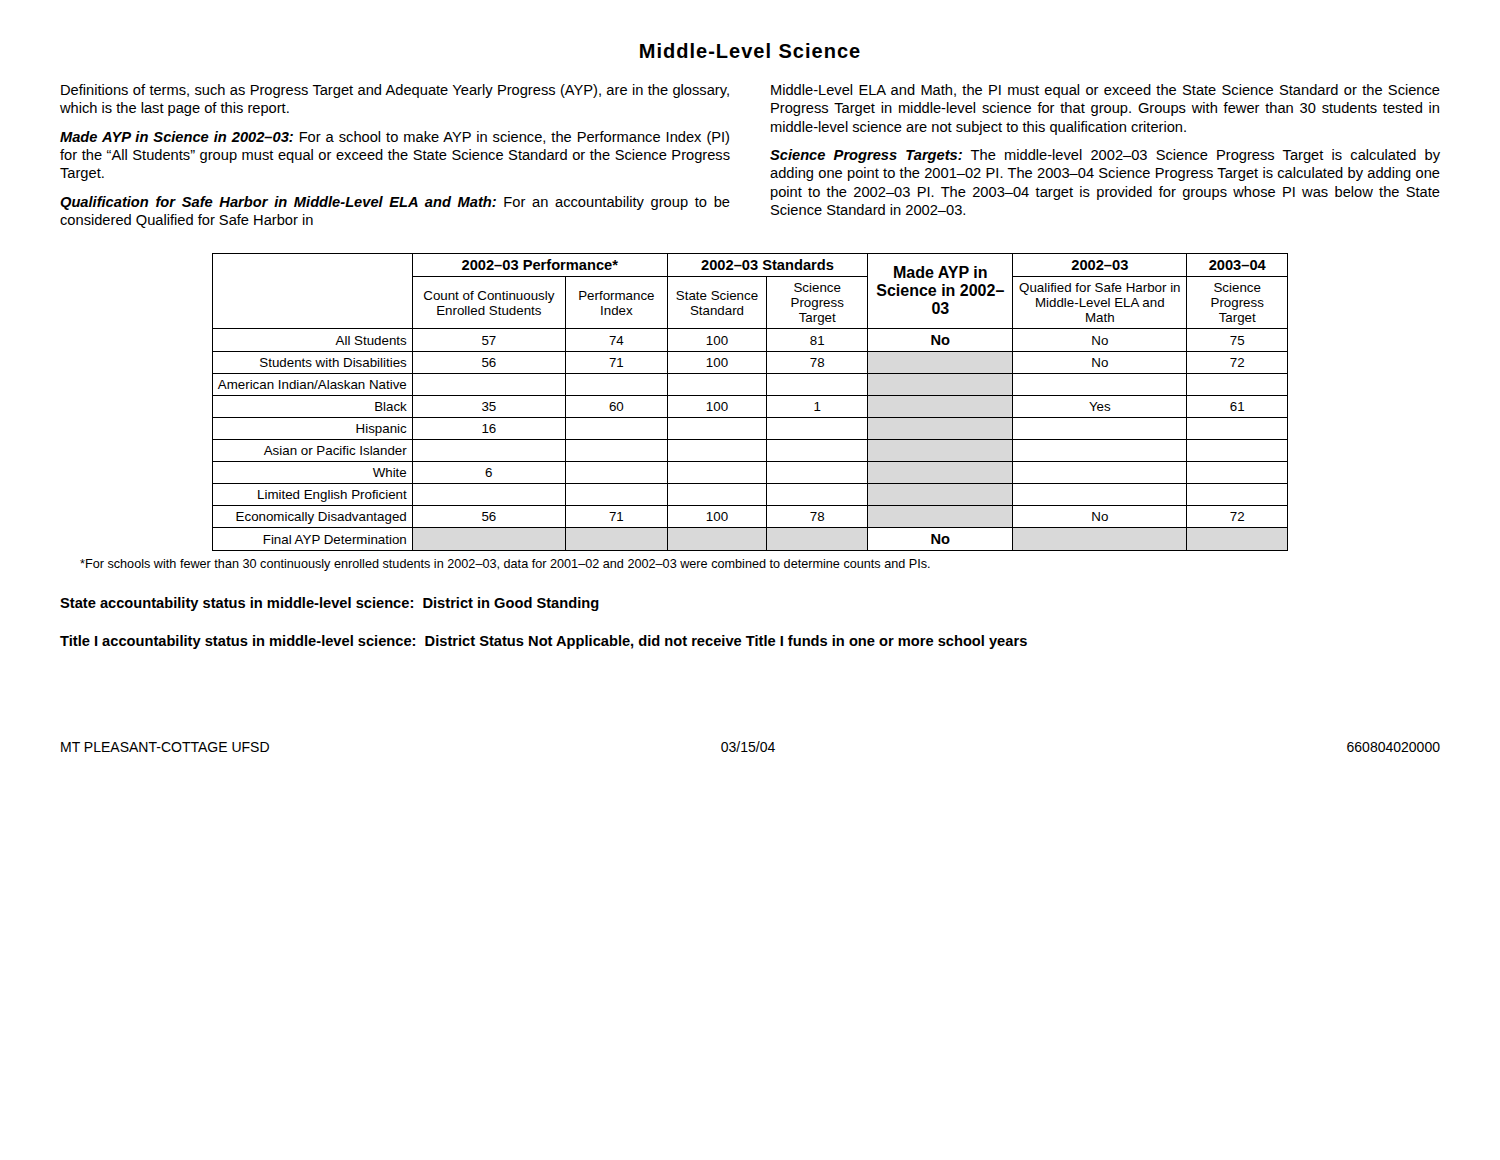Middle-Level Science
Definitions of terms, such as Progress Target and Adequate Yearly Progress (AYP), are in the glossary, which is the last page of this report.
Made AYP in Science in 2002–03: For a school to make AYP in science, the Performance Index (PI) for the “All Students” group must equal or exceed the State Science Standard or the Science Progress Target.
Qualification for Safe Harbor in Middle-Level ELA and Math: For an accountability group to be considered Qualified for Safe Harbor in
Middle-Level ELA and Math, the PI must equal or exceed the State Science Standard or the Science Progress Target in middle-level science for that group. Groups with fewer than 30 students tested in middle-level science are not subject to this qualification criterion.
Science Progress Targets: The middle-level 2002–03 Science Progress Target is calculated by adding one point to the 2001–02 PI. The 2003–04 Science Progress Target is calculated by adding one point to the 2002–03 PI. The 2003–04 target is provided for groups whose PI was below the State Science Standard in 2002–03.
| | 2002–03 Performance* | 2002–03 Standards | Made AYP in Science in 2002–03 | 2002–03 | 2003–04 |
| --- | --- | --- | --- | --- | --- |
| Count of Continuously Enrolled Students | Performance Index | State Science Standard | Science Progress Target | Qualified for Safe Harbor in Middle-Level ELA and Math | Science Progress Target |
| All Students | 57 | 74 | 100 | 81 | No | No | 75 |
| Students with Disabilities | 56 | 71 | 100 | 78 | | No | 72 |
| American Indian/Alaskan Native | | | | | | | |
| Black | 35 | 60 | 100 | 1 | | Yes | 61 |
| Hispanic | 16 | | | | | | |
| Asian or Pacific Islander | | | | | | | |
| White | 6 | | | | | | |
| Limited English Proficient | | | | | | | |
| Economically Disadvantaged | 56 | 71 | 100 | 78 | | No | 72 |
| Final AYP Determination | | | | | No | | |
*For schools with fewer than 30 continuously enrolled students in 2002–03, data for 2001–02 and 2002–03 were combined to determine counts and PIs.
State accountability status in middle-level science: District in Good Standing
Title I accountability status in middle-level science: District Status Not Applicable, did not receive Title I funds in one or more school years
MT PLEASANT-COTTAGE UFSD 03/15/04 660804020000